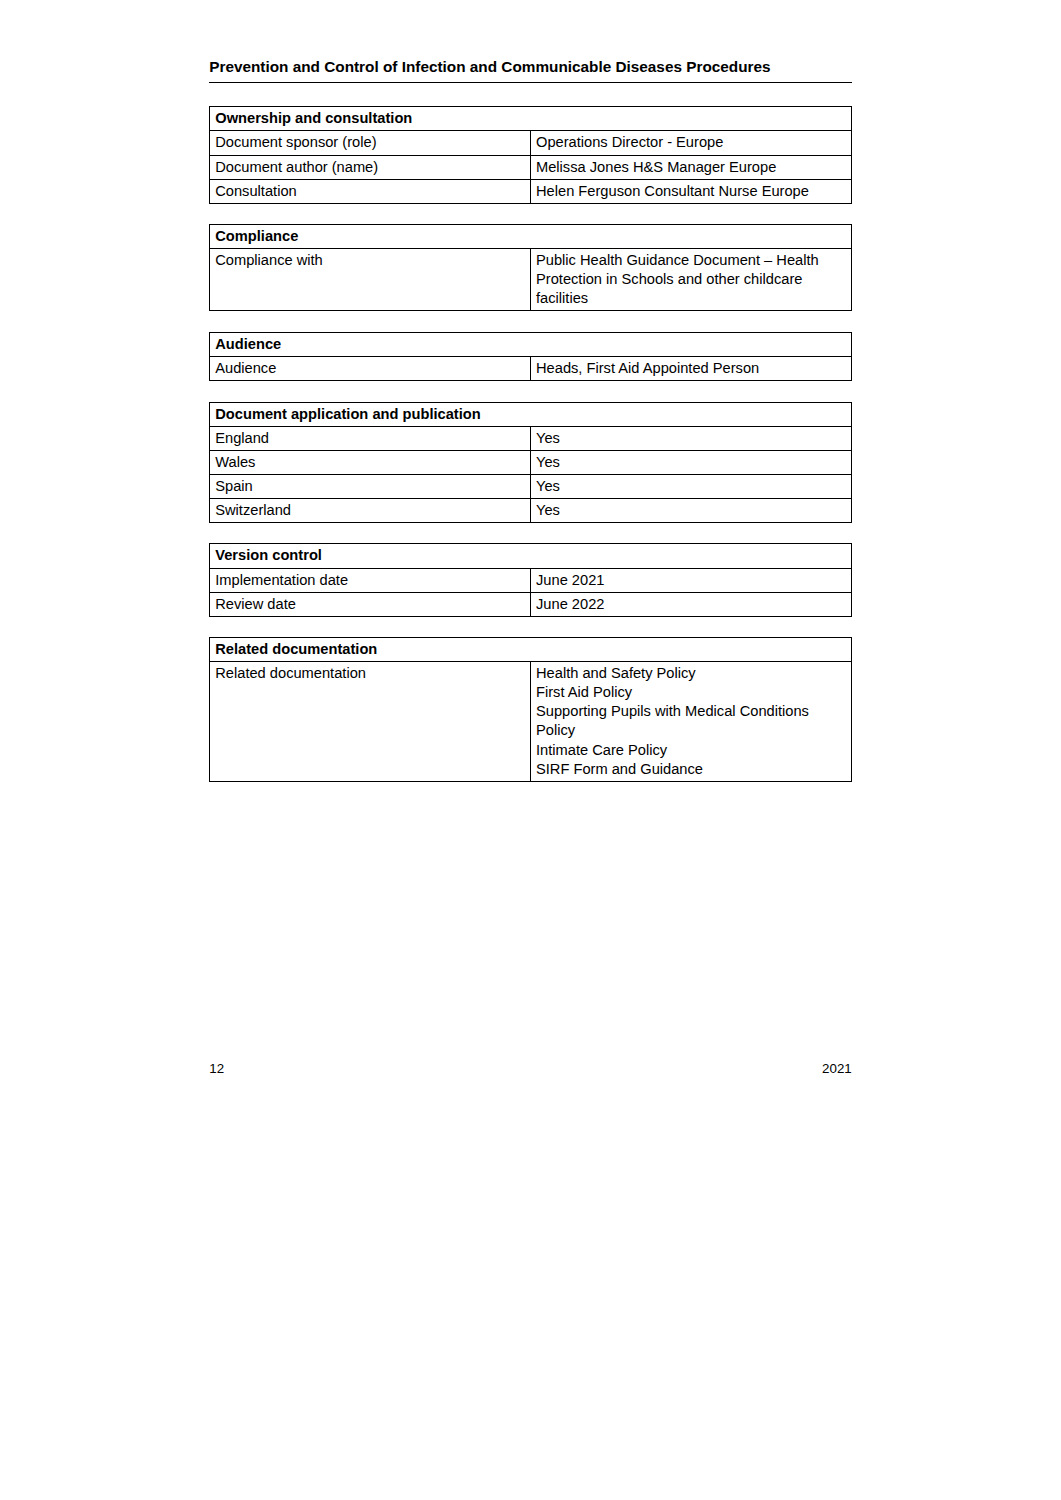Prevention and Control of Infection and Communicable Diseases Procedures
| Ownership and consultation |
| --- |
| Document sponsor (role) | Operations Director - Europe |
| Document author (name) | Melissa Jones H&S Manager Europe |
| Consultation | Helen Ferguson Consultant Nurse Europe |
| Compliance |
| --- |
| Compliance with | Public Health Guidance Document – Health Protection in Schools and other childcare facilities |
| Audience |
| --- |
| Audience | Heads, First Aid Appointed Person |
| Document application and publication |
| --- |
| England | Yes |
| Wales | Yes |
| Spain | Yes |
| Switzerland | Yes |
| Version control |
| --- |
| Implementation date | June 2021 |
| Review date | June 2022 |
| Related documentation |
| --- |
| Related documentation | Health and Safety Policy First Aid Policy Supporting Pupils with Medical Conditions Policy Intimate Care Policy SIRF Form and Guidance |
12 2021